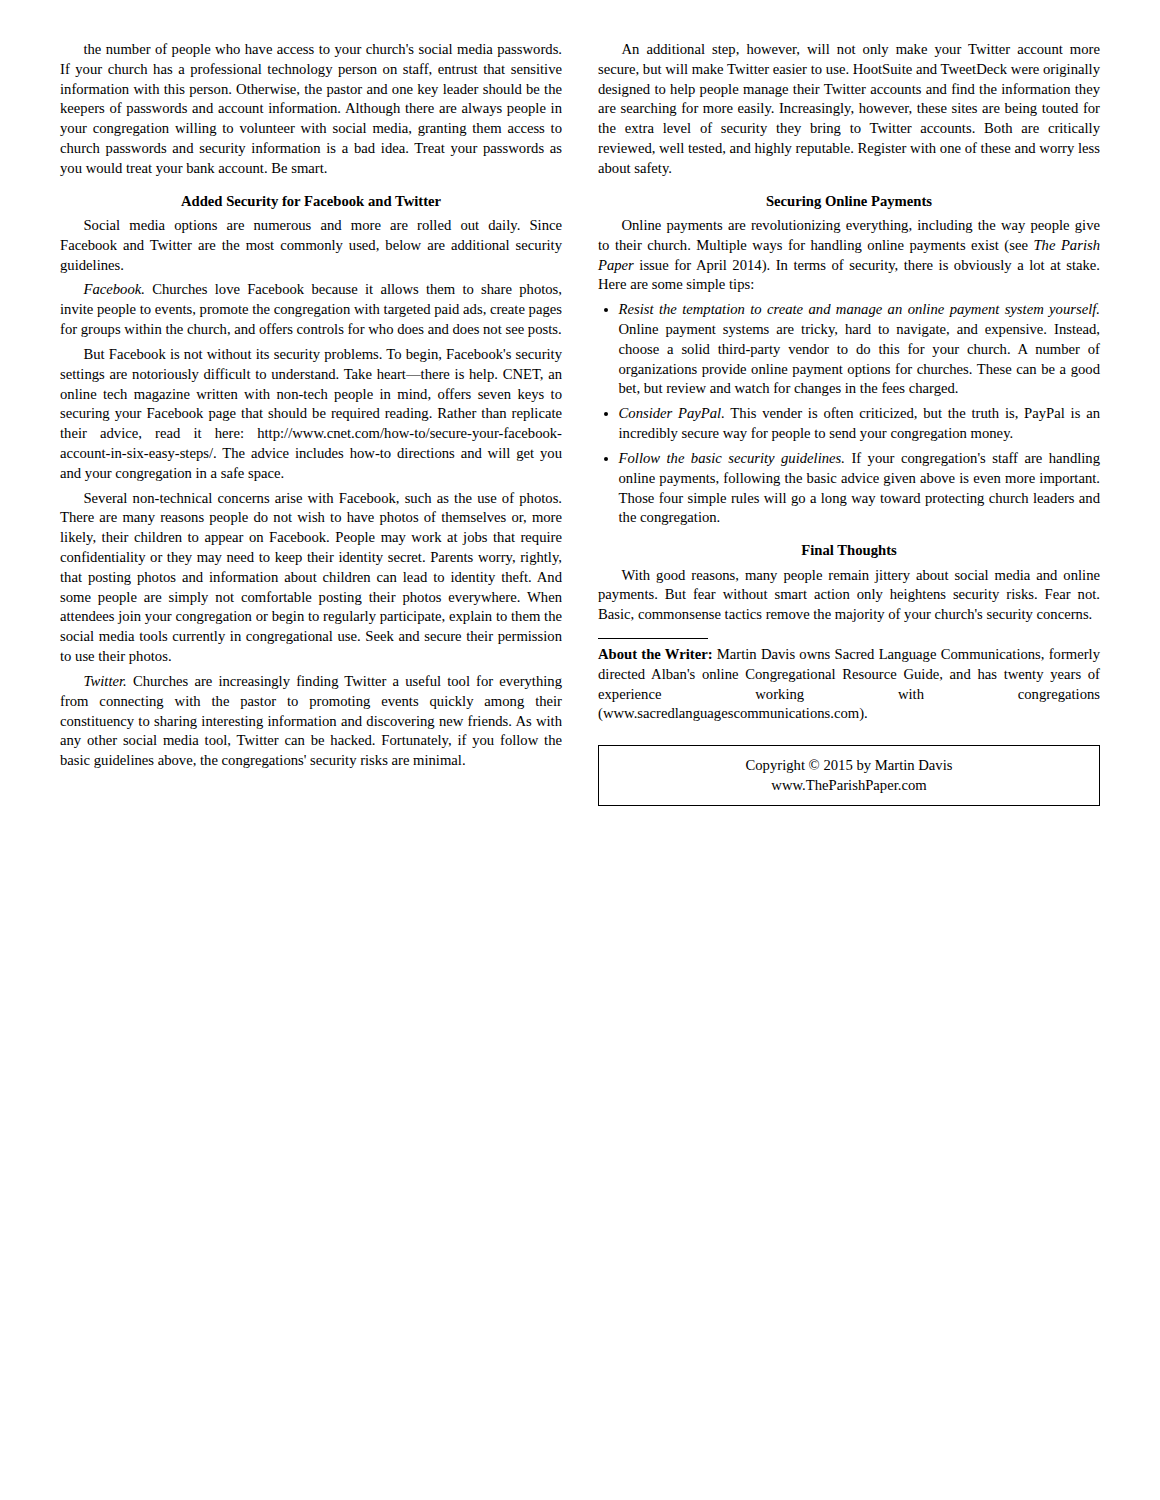the number of people who have access to your church's social media passwords. If your church has a professional technology person on staff, entrust that sensitive information with this person. Otherwise, the pastor and one key leader should be the keepers of passwords and account information. Although there are always people in your congregation willing to volunteer with social media, granting them access to church passwords and security information is a bad idea. Treat your passwords as you would treat your bank account. Be smart.
Added Security for Facebook and Twitter
Social media options are numerous and more are rolled out daily. Since Facebook and Twitter are the most commonly used, below are additional security guidelines.
Facebook. Churches love Facebook because it allows them to share photos, invite people to events, promote the congregation with targeted paid ads, create pages for groups within the church, and offers controls for who does and does not see posts.
But Facebook is not without its security problems. To begin, Facebook's security settings are notoriously difficult to understand. Take heart—there is help. CNET, an online tech magazine written with non-tech people in mind, offers seven keys to securing your Facebook page that should be required reading. Rather than replicate their advice, read it here: http://www.cnet.com/how-to/secure-your-facebook-account-in-six-easy-steps/. The advice includes how-to directions and will get you and your congregation in a safe space.
Several non-technical concerns arise with Facebook, such as the use of photos. There are many reasons people do not wish to have photos of themselves or, more likely, their children to appear on Facebook. People may work at jobs that require confidentiality or they may need to keep their identity secret. Parents worry, rightly, that posting photos and information about children can lead to identity theft. And some people are simply not comfortable posting their photos everywhere. When attendees join your congregation or begin to regularly participate, explain to them the social media tools currently in congregational use. Seek and secure their permission to use their photos.
Twitter. Churches are increasingly finding Twitter a useful tool for everything from connecting with the pastor to promoting events quickly among their constituency to sharing interesting information and discovering new friends. As with any other social media tool, Twitter can be hacked. Fortunately, if you follow the basic guidelines above, the congregations' security risks are minimal.
An additional step, however, will not only make your Twitter account more secure, but will make Twitter easier to use. HootSuite and TweetDeck were originally designed to help people manage their Twitter accounts and find the information they are searching for more easily. Increasingly, however, these sites are being touted for the extra level of security they bring to Twitter accounts. Both are critically reviewed, well tested, and highly reputable. Register with one of these and worry less about safety.
Securing Online Payments
Online payments are revolutionizing everything, including the way people give to their church. Multiple ways for handling online payments exist (see The Parish Paper issue for April 2014). In terms of security, there is obviously a lot at stake. Here are some simple tips:
Resist the temptation to create and manage an online payment system yourself. Online payment systems are tricky, hard to navigate, and expensive. Instead, choose a solid third-party vendor to do this for your church. A number of organizations provide online payment options for churches. These can be a good bet, but review and watch for changes in the fees charged.
Consider PayPal. This vender is often criticized, but the truth is, PayPal is an incredibly secure way for people to send your congregation money.
Follow the basic security guidelines. If your congregation's staff are handling online payments, following the basic advice given above is even more important. Those four simple rules will go a long way toward protecting church leaders and the congregation.
Final Thoughts
With good reasons, many people remain jittery about social media and online payments. But fear without smart action only heightens security risks. Fear not. Basic, commonsense tactics remove the majority of your church's security concerns.
About the Writer: Martin Davis owns Sacred Language Communications, formerly directed Alban's online Congregational Resource Guide, and has twenty years of experience working with congregations (www.sacredlanguagescommunications.com).
Copyright © 2015 by Martin Davis
www.TheParishPaper.com